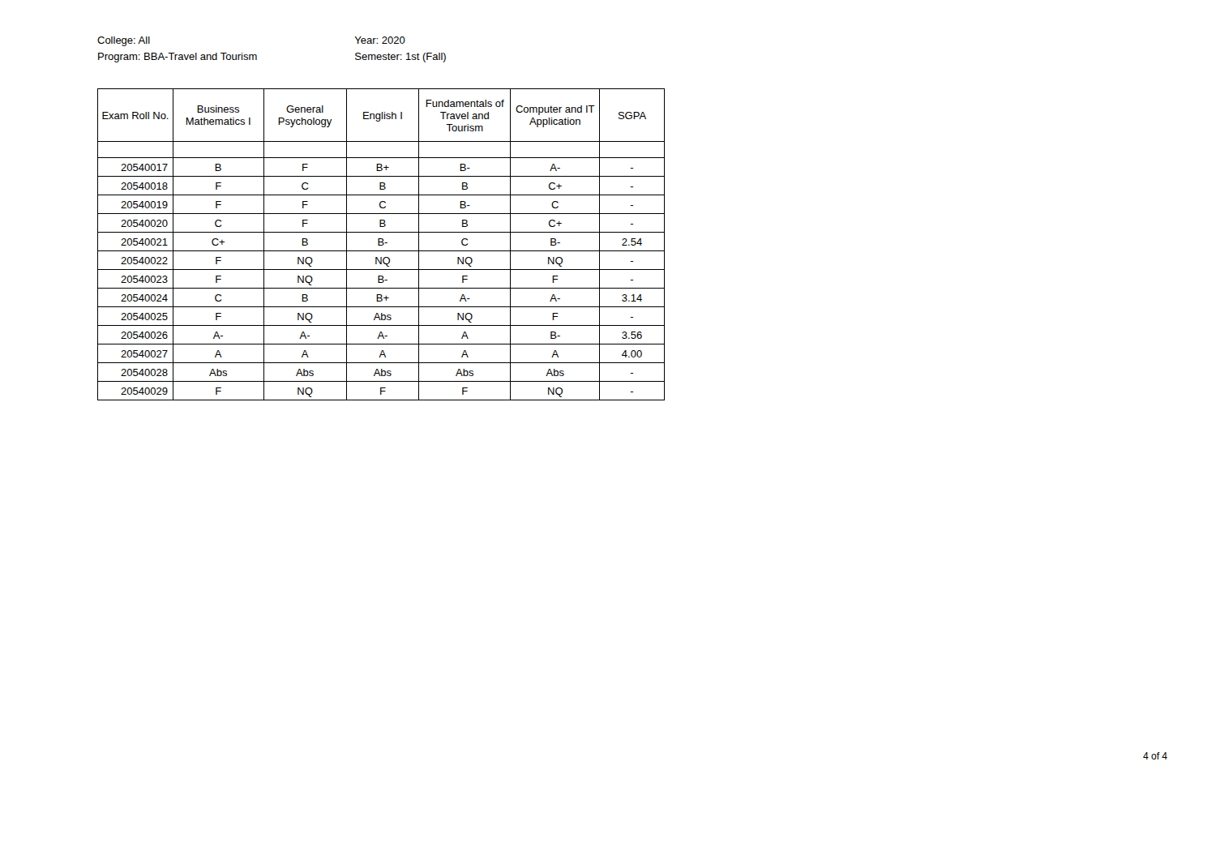College: All
Program: BBA-Travel and Tourism
Year: 2020
Semester: 1st (Fall)
| Exam Roll No. | Business Mathematics I | General Psychology | English I | Fundamentals of Travel and Tourism | Computer and IT Application | SGPA |
| --- | --- | --- | --- | --- | --- | --- |
| 20540017 | B | F | B+ | B- | A- | - |
| 20540018 | F | C | B | B | C+ | - |
| 20540019 | F | F | C | B- | C | - |
| 20540020 | C | F | B | B | C+ | - |
| 20540021 | C+ | B | B- | C | B- | 2.54 |
| 20540022 | F | NQ | NQ | NQ | NQ | - |
| 20540023 | F | NQ | B- | F | F | - |
| 20540024 | C | B | B+ | A- | A- | 3.14 |
| 20540025 | F | NQ | Abs | NQ | F | - |
| 20540026 | A- | A- | A- | A | B- | 3.56 |
| 20540027 | A | A | A | A | A | 4.00 |
| 20540028 | Abs | Abs | Abs | Abs | Abs | - |
| 20540029 | F | NQ | F | F | NQ | - |
4 of 4